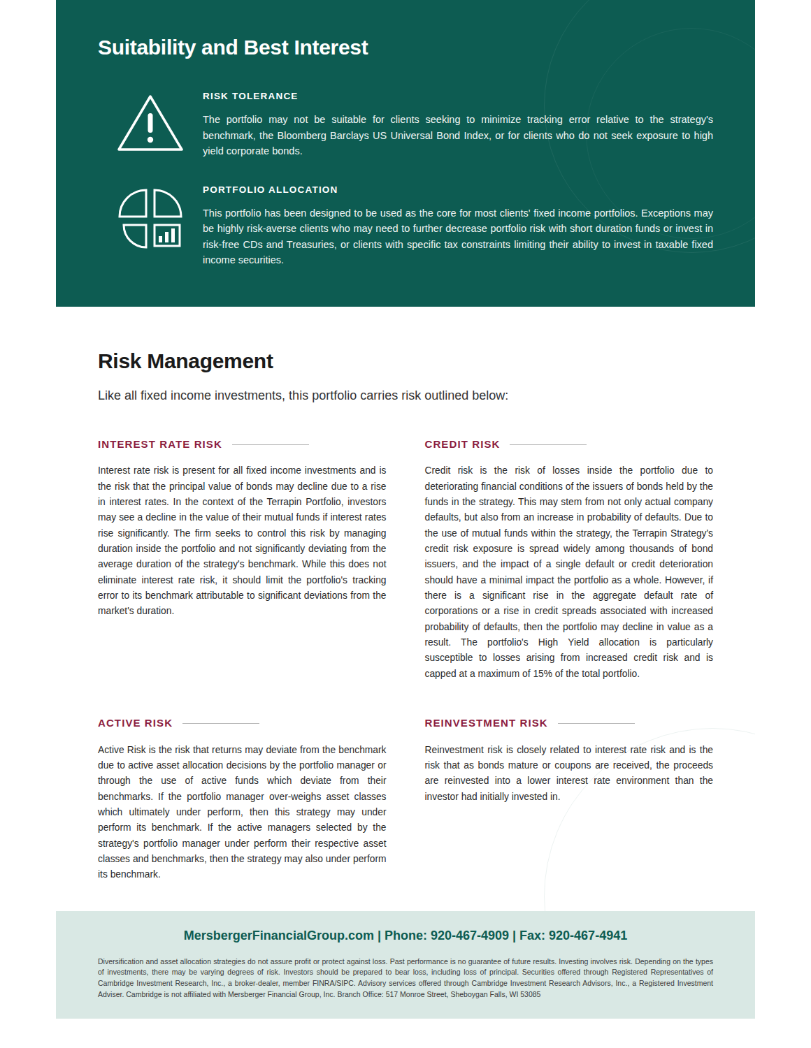Suitability and Best Interest
RISK TOLERANCE
The portfolio may not be suitable for clients seeking to minimize tracking error relative to the strategy's benchmark, the Bloomberg Barclays US Universal Bond Index, or for clients who do not seek exposure to high yield corporate bonds.
PORTFOLIO ALLOCATION
This portfolio has been designed to be used as the core for most clients' fixed income portfolios. Exceptions may be highly risk-averse clients who may need to further decrease portfolio risk with short duration funds or invest in risk-free CDs and Treasuries, or clients with specific tax constraints limiting their ability to invest in taxable fixed income securities.
Risk Management
Like all fixed income investments, this portfolio carries risk outlined below:
INTEREST RATE RISK
Interest rate risk is present for all fixed income investments and is the risk that the principal value of bonds may decline due to a rise in interest rates. In the context of the Terrapin Portfolio, investors may see a decline in the value of their mutual funds if interest rates rise significantly. The firm seeks to control this risk by managing duration inside the portfolio and not significantly deviating from the average duration of the strategy's benchmark. While this does not eliminate interest rate risk, it should limit the portfolio's tracking error to its benchmark attributable to significant deviations from the market's duration.
CREDIT RISK
Credit risk is the risk of losses inside the portfolio due to deteriorating financial conditions of the issuers of bonds held by the funds in the strategy. This may stem from not only actual company defaults, but also from an increase in probability of defaults. Due to the use of mutual funds within the strategy, the Terrapin Strategy's credit risk exposure is spread widely among thousands of bond issuers, and the impact of a single default or credit deterioration should have a minimal impact the portfolio as a whole. However, if there is a significant rise in the aggregate default rate of corporations or a rise in credit spreads associated with increased probability of defaults, then the portfolio may decline in value as a result. The portfolio's High Yield allocation is particularly susceptible to losses arising from increased credit risk and is capped at a maximum of 15% of the total portfolio.
ACTIVE RISK
Active Risk is the risk that returns may deviate from the benchmark due to active asset allocation decisions by the portfolio manager or through the use of active funds which deviate from their benchmarks. If the portfolio manager over-weighs asset classes which ultimately under perform, then this strategy may under perform its benchmark. If the active managers selected by the strategy's portfolio manager under perform their respective asset classes and benchmarks, then the strategy may also under perform its benchmark.
REINVESTMENT RISK
Reinvestment risk is closely related to interest rate risk and is the risk that as bonds mature or coupons are received, the proceeds are reinvested into a lower interest rate environment than the investor had initially invested in.
MersbergerFinancialGroup.com | Phone: 920-467-4909 | Fax: 920-467-4941
Diversification and asset allocation strategies do not assure profit or protect against loss. Past performance is no guarantee of future results. Investing involves risk. Depending on the types of investments, there may be varying degrees of risk. Investors should be prepared to bear loss, including loss of principal. Securities offered through Registered Representatives of Cambridge Investment Research, Inc., a broker-dealer, member FINRA/SIPC. Advisory services offered through Cambridge Investment Research Advisors, Inc., a Registered Investment Adviser. Cambridge is not affiliated with Mersberger Financial Group, Inc. Branch Office: 517 Monroe Street, Sheboygan Falls, WI 53085